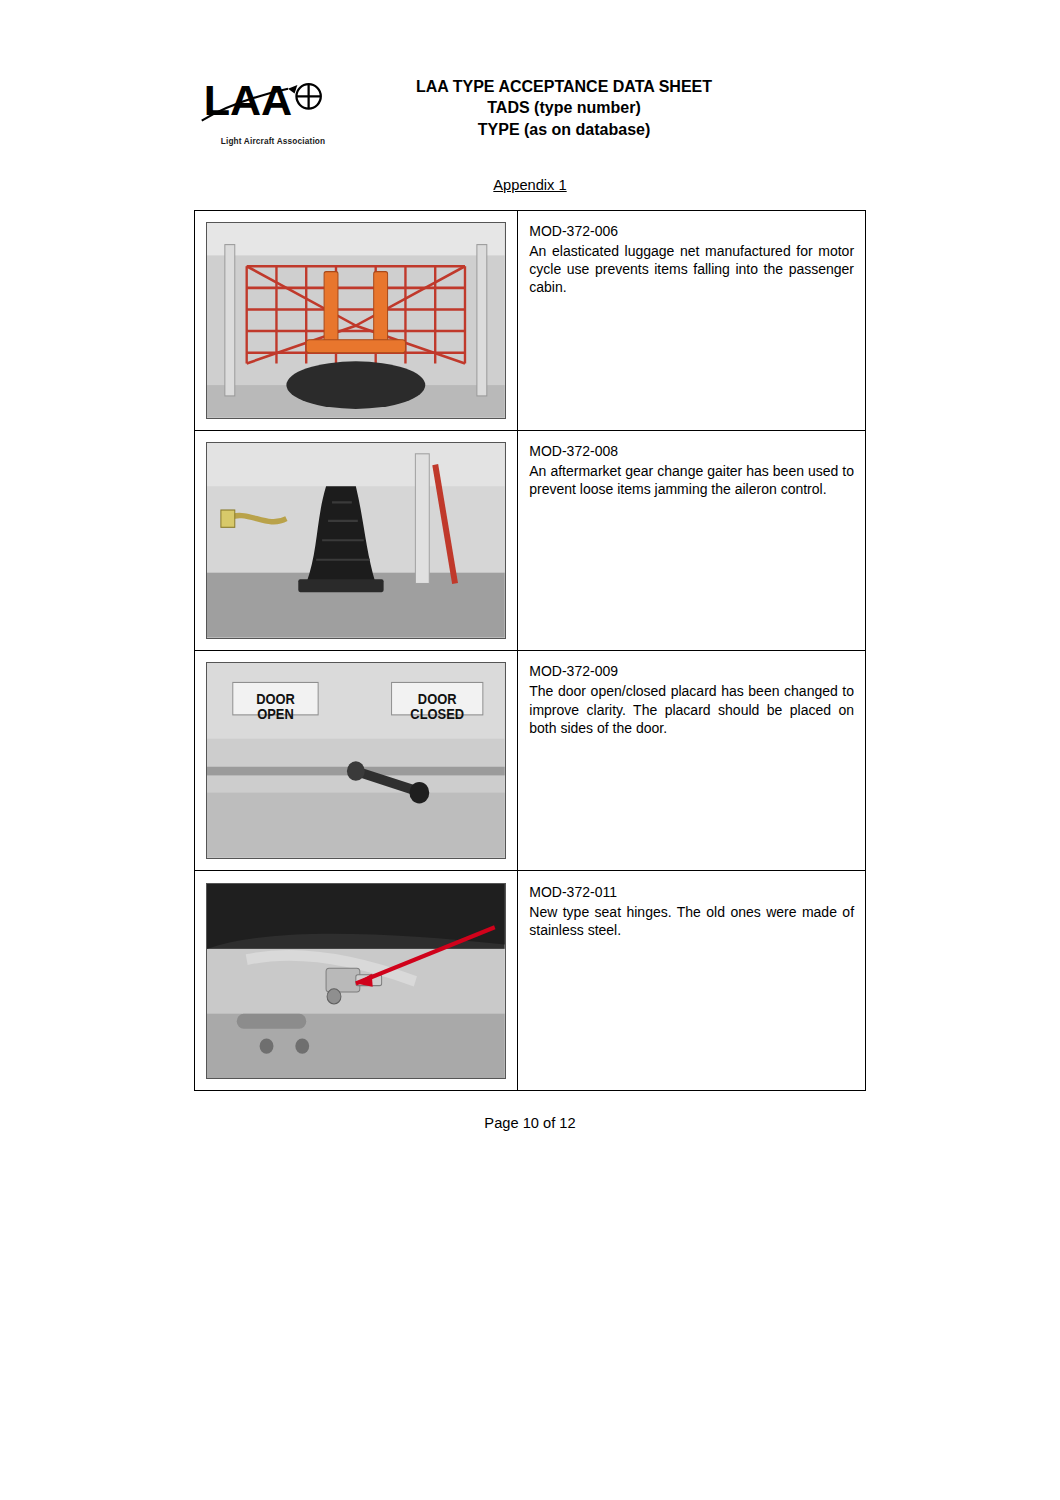LAA
Light Aircraft Association
LAA TYPE ACCEPTANCE DATA SHEET
TADS (type number)
TYPE (as on database)
Appendix 1
| | MOD-372-006 An elasticated luggage net manufactured for motor cycle use prevents items falling into the passenger cabin. |
| | MOD-372-008 An aftermarket gear change gaiter has been used to prevent loose items jamming the aileron control. |
| DOOR OPEN DOOR CLOSED | MOD-372-009 The door open/closed placard has been changed to improve clarity. The placard should be placed on both sides of the door. |
| | MOD-372-011 New type seat hinges. The old ones were made of stainless steel. |
Page 10 of 12